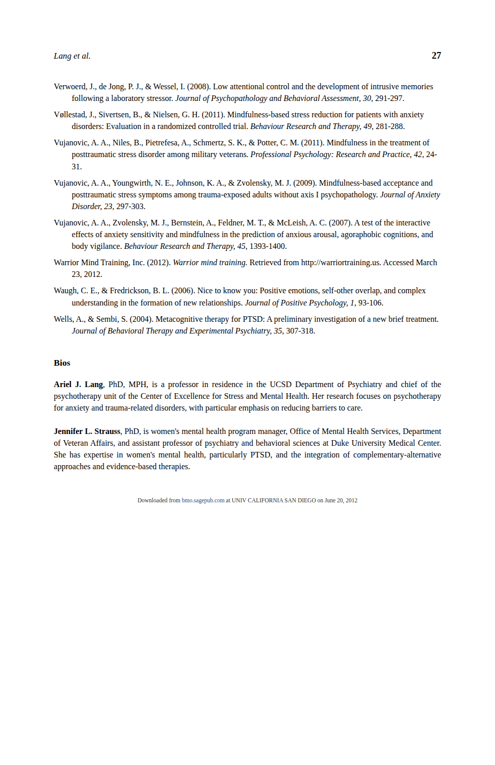Lang et al. 27
Verwoerd, J., de Jong, P. J., & Wessel, I. (2008). Low attentional control and the development of intrusive memories following a laboratory stressor. Journal of Psychopathology and Behavioral Assessment, 30, 291-297.
Vøllestad, J., Sivertsen, B., & Nielsen, G. H. (2011). Mindfulness-based stress reduction for patients with anxiety disorders: Evaluation in a randomized controlled trial. Behaviour Research and Therapy, 49, 281-288.
Vujanovic, A. A., Niles, B., Pietrefesa, A., Schmertz, S. K., & Potter, C. M. (2011). Mindfulness in the treatment of posttraumatic stress disorder among military veterans. Professional Psychology: Research and Practice, 42, 24-31.
Vujanovic, A. A., Youngwirth, N. E., Johnson, K. A., & Zvolensky, M. J. (2009). Mindfulness-based acceptance and posttraumatic stress symptoms among trauma-exposed adults without axis I psychopathology. Journal of Anxiety Disorder, 23, 297-303.
Vujanovic, A. A., Zvolensky, M. J., Bernstein, A., Feldner, M. T., & McLeish, A. C. (2007). A test of the interactive effects of anxiety sensitivity and mindfulness in the prediction of anxious arousal, agoraphobic cognitions, and body vigilance. Behaviour Research and Therapy, 45, 1393-1400.
Warrior Mind Training, Inc. (2012). Warrior mind training. Retrieved from http://warriortraining.us. Accessed March 23, 2012.
Waugh, C. E., & Fredrickson, B. L. (2006). Nice to know you: Positive emotions, self-other overlap, and complex understanding in the formation of new relationships. Journal of Positive Psychology, 1, 93-106.
Wells, A., & Sembi, S. (2004). Metacognitive therapy for PTSD: A preliminary investigation of a new brief treatment. Journal of Behavioral Therapy and Experimental Psychiatry, 35, 307-318.
Bios
Ariel J. Lang, PhD, MPH, is a professor in residence in the UCSD Department of Psychiatry and chief of the psychotherapy unit of the Center of Excellence for Stress and Mental Health. Her research focuses on psychotherapy for anxiety and trauma-related disorders, with particular emphasis on reducing barriers to care.
Jennifer L. Strauss, PhD, is women's mental health program manager, Office of Mental Health Services, Department of Veteran Affairs, and assistant professor of psychiatry and behavioral sciences at Duke University Medical Center. She has expertise in women's mental health, particularly PTSD, and the integration of complementary-alternative approaches and evidence-based therapies.
Downloaded from bmo.sagepub.com at UNIV CALIFORNIA SAN DIEGO on June 20, 2012